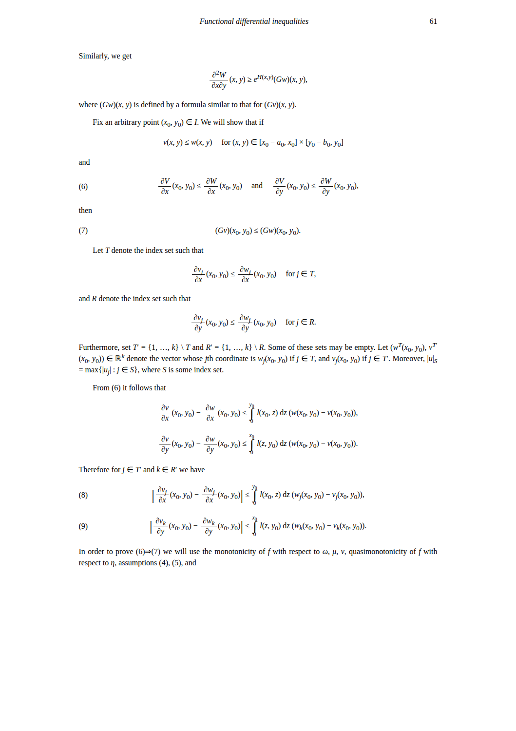Functional differential inequalities 61
Similarly, we get
∂2W∂x∂y(x, y) ≥ eH(x,y)(Gw)(x, y),
where (Gw)(x, y) is defined by a formula similar to that for (Gv)(x, y).
Fix an arbitrary point (x0, y0) ∈ I. We will show that if
v(x, y) ≤ w(x, y)for (x, y) ∈ [x0 − a0, x0] × [y0 − b0, y0]
and
(6) ∂V∂x(x0, y0) ≤ ∂W∂x(x0, y0)and∂V∂y(x0, y0) ≤ ∂W∂y(x0, y0),
then
(7) (Gv)(x0, y0) ≤ (Gw)(x0, y0).
Let T denote the index set such that
∂vj∂x(x0, y0) ≤ ∂wj∂x(x0, y0)for j ∈ T,
and R denote the index set such that
∂vj∂y(x0, y0) ≤ ∂wj∂y(x0, y0)for j ∈ R.
Furthermore, set T′ = {1, …, k} \ T and R′ = {1, …, k} \ R. Some of these sets may be empty. Let (wT(x0, y0), vT′(x0, y0)) ∈ ℝk denote the vector whose jth coordinate is wj(x0, y0) if j ∈ T, and vj(x0, y0) if j ∈ T′. Moreover, |u|S = max{|uj| : j ∈ S}, where S is some index set.
From (6) it follows that
∂v∂x(x0, y0) − ∂w∂x(x0, y0) ≤ y0∫0 l(x0, z) dz (w(x0, y0) − v(x0, y0)),
∂v∂y(x0, y0) − ∂w∂y(x0, y0) ≤ x0∫0 l(z, y0) dz (w(x0, y0) − v(x0, y0)).
Therefore for j ∈ T′ and k ∈ R′ we have
(8) |∂vj∂x(x0, y0) − ∂wj∂x(x0, y0)| ≤ y0∫0 l(x0, z) dz (wj(x0, y0) − vj(x0, y0)),
(9) |∂vk∂y(x0, y0) − ∂wk∂y(x0, y0)| ≤ x0∫0 l(z, y0) dz (wk(x0, y0) − vk(x0, y0)).
In order to prove (6)⇒(7) we will use the monotonicity of f with respect to ω, μ, ν, quasimonotonicity of f with respect to η, assumptions (4), (5), and